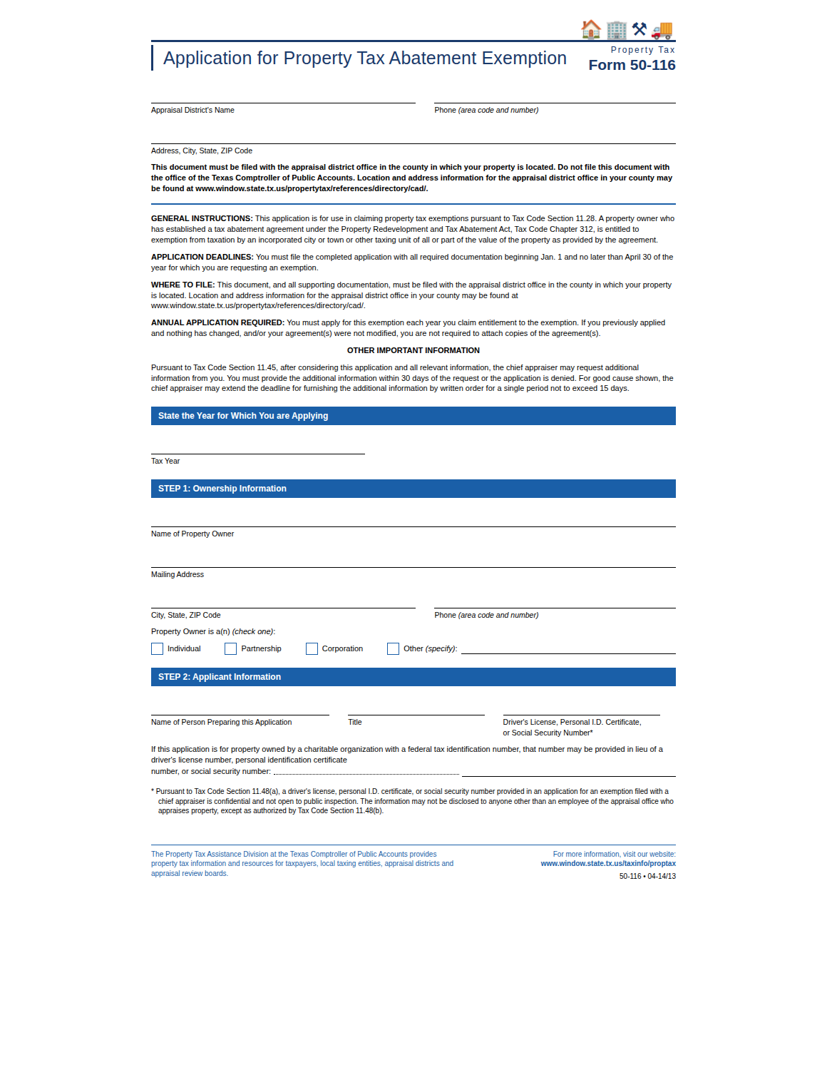🏠🏢⚒🚚
Application for Property Tax Abatement Exemption
Property Tax
Form 50-116
Appraisal District's Name
Phone (area code and number)
Address, City, State, ZIP Code
This document must be filed with the appraisal district office in the county in which your property is located. Do not file this document with the office of the Texas Comptroller of Public Accounts. Location and address information for the appraisal district office in your county may be found at www.window.state.tx.us/propertytax/references/directory/cad/.
GENERAL INSTRUCTIONS: This application is for use in claiming property tax exemptions pursuant to Tax Code Section 11.28. A property owner who has established a tax abatement agreement under the Property Redevelopment and Tax Abatement Act, Tax Code Chapter 312, is entitled to exemption from taxation by an incorporated city or town or other taxing unit of all or part of the value of the property as provided by the agreement.
APPLICATION DEADLINES: You must file the completed application with all required documentation beginning Jan. 1 and no later than April 30 of the year for which you are requesting an exemption.
WHERE TO FILE: This document, and all supporting documentation, must be filed with the appraisal district office in the county in which your property is located. Location and address information for the appraisal district office in your county may be found at www.window.state.tx.us/propertytax/references/directory/cad/.
ANNUAL APPLICATION REQUIRED: You must apply for this exemption each year you claim entitlement to the exemption. If you previously applied and nothing has changed, and/or your agreement(s) were not modified, you are not required to attach copies of the agreement(s).
OTHER IMPORTANT INFORMATION
Pursuant to Tax Code Section 11.45, after considering this application and all relevant information, the chief appraiser may request additional information from you. You must provide the additional information within 30 days of the request or the application is denied. For good cause shown, the chief appraiser may extend the deadline for furnishing the additional information by written order for a single period not to exceed 15 days.
State the Year for Which You are Applying
Tax Year
STEP 1: Ownership Information
Name of Property Owner
Mailing Address
City, State, ZIP Code
Phone (area code and number)
Property Owner is a(n) (check one):
Individual Partnership Corporation Other (specify):
STEP 2: Applicant Information
Name of Person Preparing this Application
Title
Driver's License, Personal I.D. Certificate,
or Social Security Number*
If this application is for property owned by a charitable organization with a federal tax identification number, that number may be provided in lieu of a driver's license number, personal identification certificate
number, or social security number:
* Pursuant to Tax Code Section 11.48(a), a driver's license, personal I.D. certificate, or social security number provided in an application for an exemption filed with a chief appraiser is confidential and not open to public inspection. The information may not be disclosed to anyone other than an employee of the appraisal office who appraises property, except as authorized by Tax Code Section 11.48(b).
The Property Tax Assistance Division at the Texas Comptroller of Public Accounts provides property tax information and resources for taxpayers, local taxing entities, appraisal districts and appraisal review boards.
For more information, visit our website:
www.window.state.tx.us/taxinfo/proptax
50-116 • 04-14/13